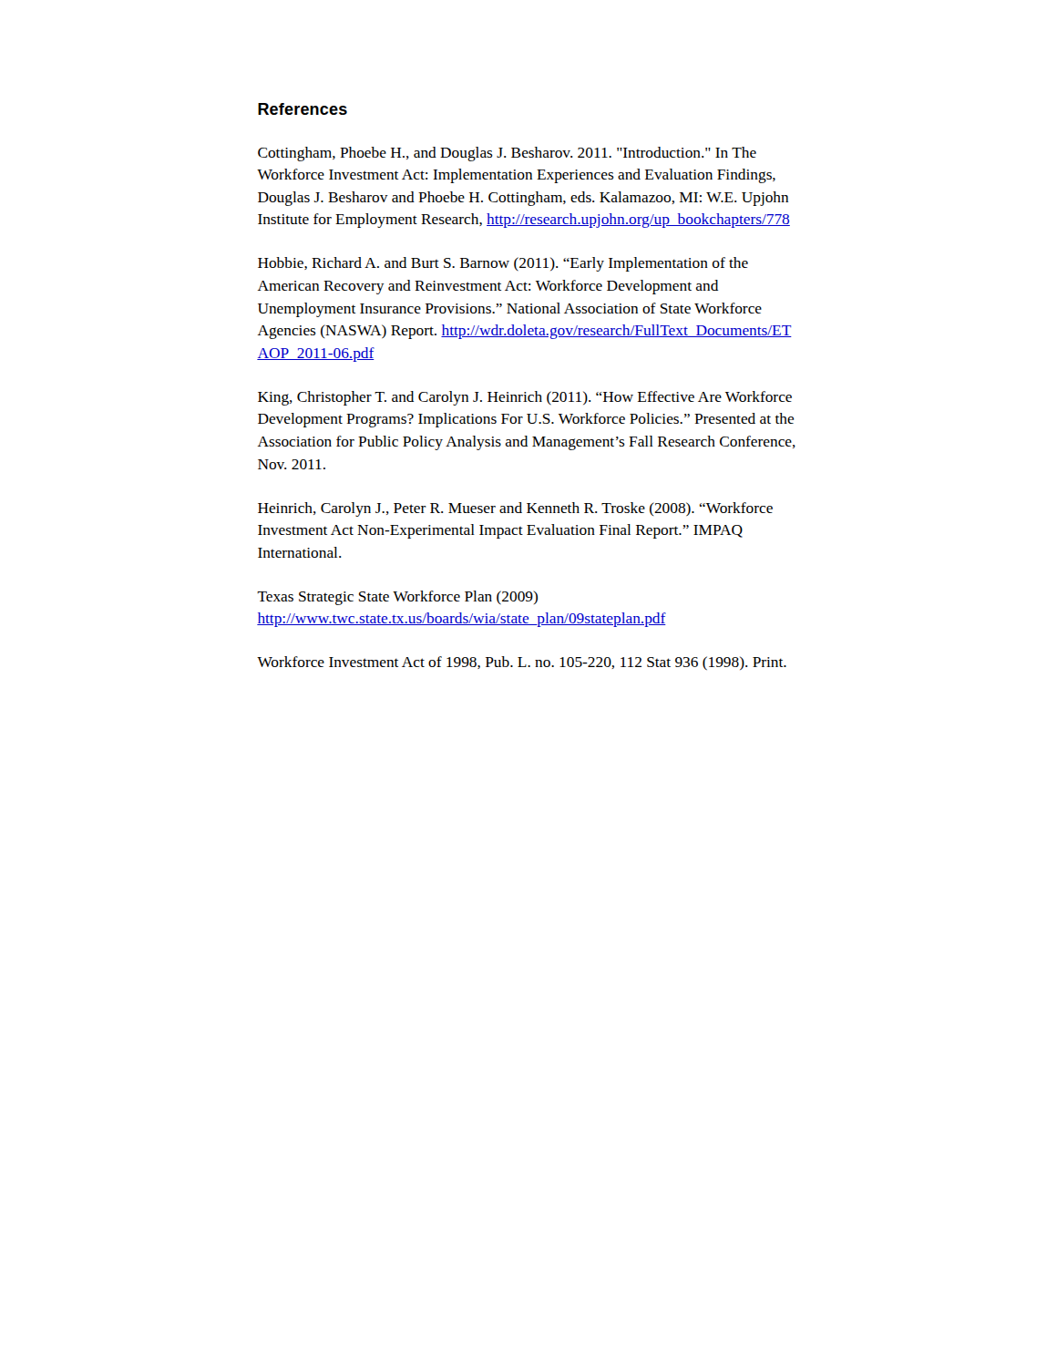References
Cottingham, Phoebe H., and Douglas J. Besharov. 2011. "Introduction." In The Workforce Investment Act: Implementation Experiences and Evaluation Findings, Douglas J. Besharov and Phoebe H. Cottingham, eds. Kalamazoo, MI: W.E. Upjohn Institute for Employment Research, http://research.upjohn.org/up_bookchapters/778
Hobbie, Richard A. and Burt S. Barnow (2011). “Early Implementation of the American Recovery and Reinvestment Act: Workforce Development and Unemployment Insurance Provisions.” National Association of State Workforce Agencies (NASWA) Report. http://wdr.doleta.gov/research/FullText_Documents/ETAOP_2011-06.pdf
King, Christopher T. and Carolyn J. Heinrich (2011). “How Effective Are Workforce Development Programs? Implications For U.S. Workforce Policies.” Presented at the Association for Public Policy Analysis and Management’s Fall Research Conference, Nov. 2011.
Heinrich, Carolyn J., Peter R. Mueser and Kenneth R. Troske (2008). “Workforce Investment Act Non-Experimental Impact Evaluation Final Report.” IMPAQ International.
Texas Strategic State Workforce Plan (2009)
http://www.twc.state.tx.us/boards/wia/state_plan/09stateplan.pdf
Workforce Investment Act of 1998, Pub. L. no. 105-220, 112 Stat 936 (1998). Print.